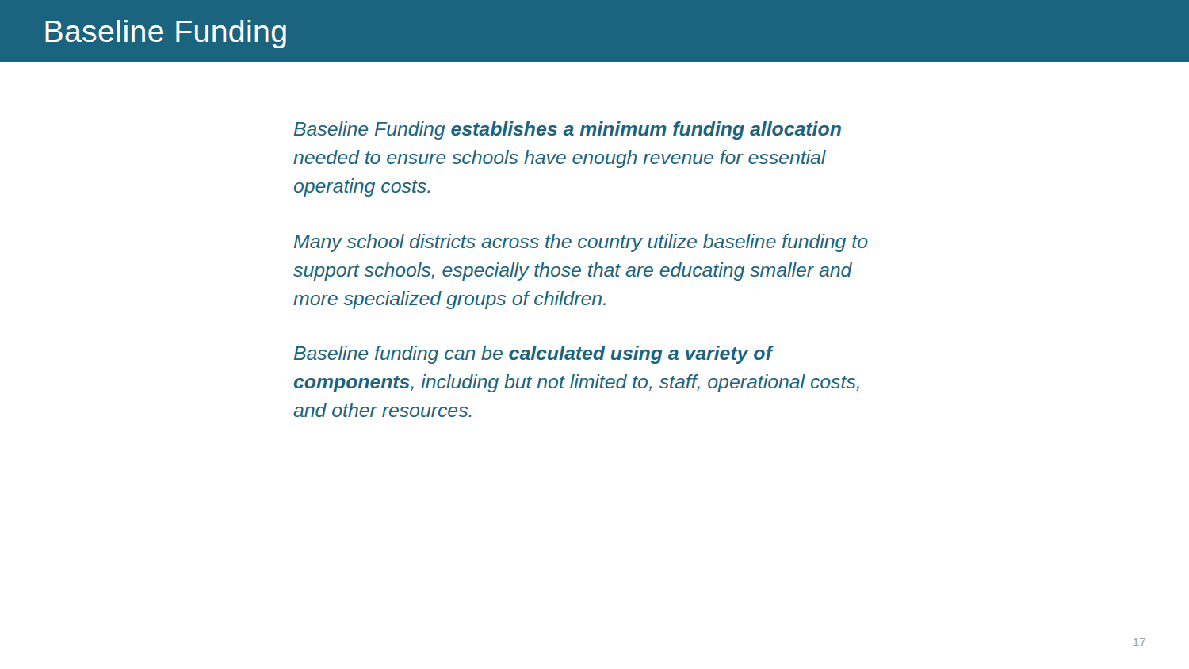Baseline Funding
Baseline Funding establishes a minimum funding allocation needed to ensure schools have enough revenue for essential operating costs.
Many school districts across the country utilize baseline funding to support schools, especially those that are educating smaller and more specialized groups of children.
Baseline funding can be calculated using a variety of components, including but not limited to, staff, operational costs, and other resources.
17